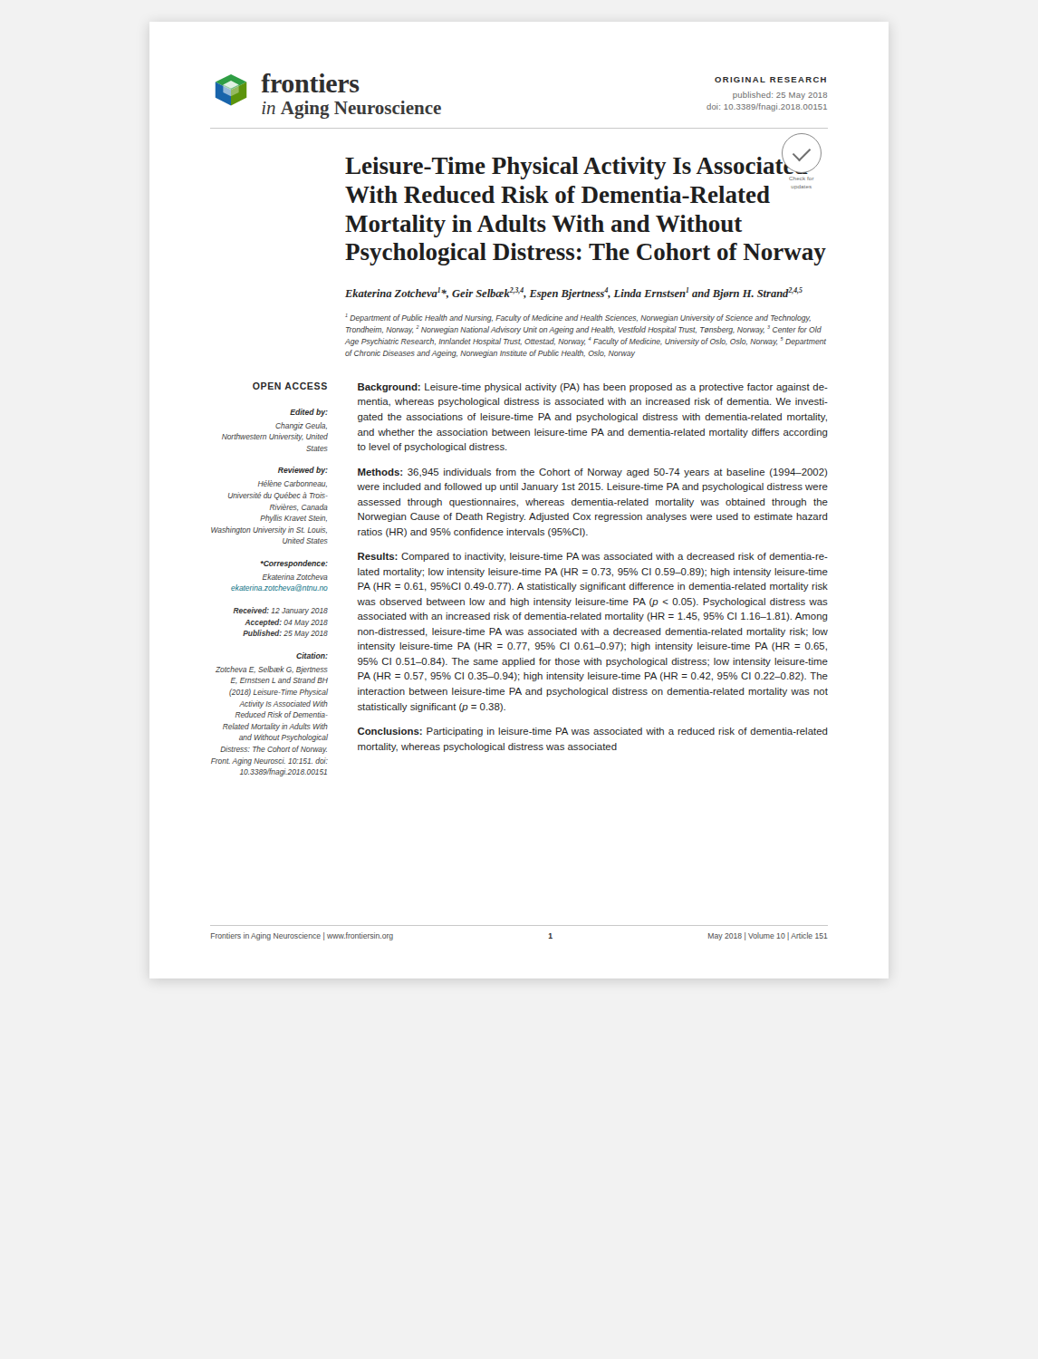frontiers in Aging Neuroscience
ORIGINAL RESEARCH
published: 25 May 2018
doi: 10.3389/fnagi.2018.00151
Check for
updates
Leisure-Time Physical Activity Is Associated With Reduced Risk of Dementia-Related Mortality in Adults With and Without Psychological Distress: The Cohort of Norway
Ekaterina Zotcheva1*, Geir Selbæk2,3,4, Espen Bjertness4, Linda Ernstsen1 and Bjørn H. Strand2,4,5
1 Department of Public Health and Nursing, Faculty of Medicine and Health Sciences, Norwegian University of Science and Technology, Trondheim, Norway, 2 Norwegian National Advisory Unit on Ageing and Health, Vestfold Hospital Trust, Tønsberg, Norway, 3 Center for Old Age Psychiatric Research, Innlandet Hospital Trust, Ottestad, Norway, 4 Faculty of Medicine, University of Oslo, Oslo, Norway, 5 Department of Chronic Diseases and Ageing, Norwegian Institute of Public Health, Oslo, Norway
OPEN ACCESS
Edited by:
Changiz Geula,
Northwestern University, United States
Reviewed by:
Hélène Carbonneau,
Université du Québec à Trois-Rivières, Canada
Phyllis Kravet Stein,
Washington University in St. Louis, United States
*Correspondence:
Ekaterina Zotcheva
ekaterina.zotcheva@ntnu.no
Received: 12 January 2018
Accepted: 04 May 2018
Published: 25 May 2018
Citation:
Zotcheva E, Selbæk G, Bjertness E, Ernstsen L and Strand BH (2018) Leisure-Time Physical Activity Is Associated With Reduced Risk of Dementia-Related Mortality in Adults With and Without Psychological Distress: The Cohort of Norway. Front. Aging Neurosci. 10:151. doi: 10.3389/fnagi.2018.00151
Background: Leisure-time physical activity (PA) has been proposed as a protective factor against dementia, whereas psychological distress is associated with an increased risk of dementia. We investigated the associations of leisure-time PA and psychological distress with dementia-related mortality, and whether the association between leisure-time PA and dementia-related mortality differs according to level of psychological distress.
Methods: 36,945 individuals from the Cohort of Norway aged 50-74 years at baseline (1994–2002) were included and followed up until January 1st 2015. Leisure-time PA and psychological distress were assessed through questionnaires, whereas dementia-related mortality was obtained through the Norwegian Cause of Death Registry. Adjusted Cox regression analyses were used to estimate hazard ratios (HR) and 95% confidence intervals (95%CI).
Results: Compared to inactivity, leisure-time PA was associated with a decreased risk of dementia-related mortality; low intensity leisure-time PA (HR = 0.73, 95% CI 0.59–0.89); high intensity leisure-time PA (HR = 0.61, 95%CI 0.49-0.77). A statistically significant difference in dementia-related mortality risk was observed between low and high intensity leisure-time PA (p < 0.05). Psychological distress was associated with an increased risk of dementia-related mortality (HR = 1.45, 95% CI 1.16–1.81). Among non-distressed, leisure-time PA was associated with a decreased dementia-related mortality risk; low intensity leisure-time PA (HR = 0.77, 95% CI 0.61–0.97); high intensity leisure-time PA (HR = 0.65, 95% CI 0.51–0.84). The same applied for those with psychological distress; low intensity leisure-time PA (HR = 0.57, 95% CI 0.35–0.94); high intensity leisure-time PA (HR = 0.42, 95% CI 0.22–0.82). The interaction between leisure-time PA and psychological distress on dementia-related mortality was not statistically significant (p = 0.38).
Conclusions: Participating in leisure-time PA was associated with a reduced risk of dementia-related mortality, whereas psychological distress was associated
Frontiers in Aging Neuroscience | www.frontiersin.org
1
May 2018 | Volume 10 | Article 151